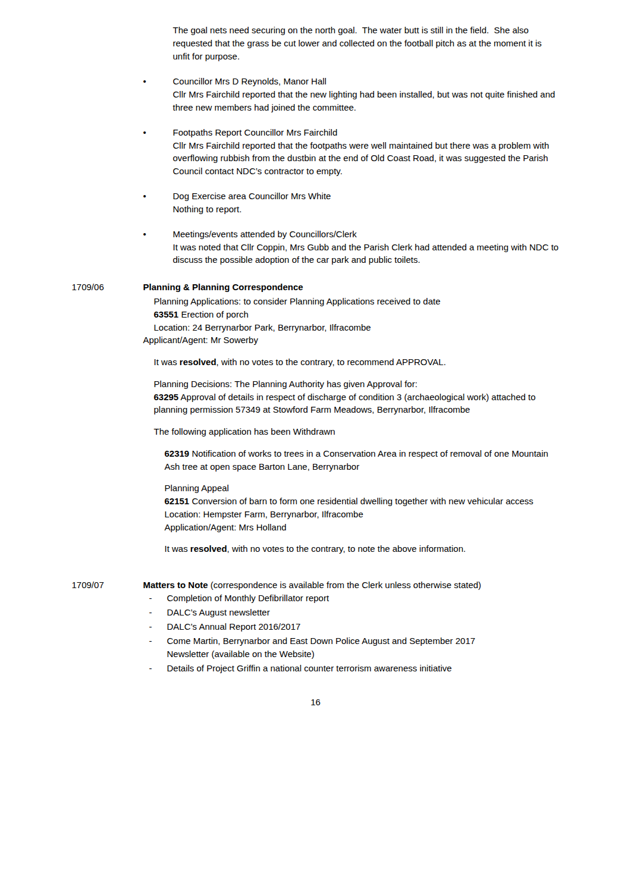The goal nets need securing on the north goal. The water butt is still in the field. She also requested that the grass be cut lower and collected on the football pitch as at the moment it is unfit for purpose.
Councillor Mrs D Reynolds, Manor Hall Cllr Mrs Fairchild reported that the new lighting had been installed, but was not quite finished and three new members had joined the committee.
Footpaths Report Councillor Mrs Fairchild Cllr Mrs Fairchild reported that the footpaths were well maintained but there was a problem with overflowing rubbish from the dustbin at the end of Old Coast Road, it was suggested the Parish Council contact NDC’s contractor to empty.
Dog Exercise area Councillor Mrs White Nothing to report.
Meetings/events attended by Councillors/Clerk It was noted that Cllr Coppin, Mrs Gubb and the Parish Clerk had attended a meeting with NDC to discuss the possible adoption of the car park and public toilets.
1709/06
Planning & Planning Correspondence
Planning Applications: to consider Planning Applications received to date
63551 Erection of porch
Location: 24 Berrynarbor Park, Berrynarbor, Ilfracombe
Applicant/Agent: Mr Sowerby
It was resolved, with no votes to the contrary, to recommend APPROVAL.
Planning Decisions: The Planning Authority has given Approval for:
63295 Approval of details in respect of discharge of condition 3 (archaeological work) attached to planning permission 57349 at Stowford Farm Meadows, Berrynarbor, Ilfracombe
The following application has been Withdrawn
62319 Notification of works to trees in a Conservation Area in respect of removal of one Mountain Ash tree at open space Barton Lane, Berrynarbor
Planning Appeal
62151 Conversion of barn to form one residential dwelling together with new vehicular access
Location: Hempster Farm, Berrynarbor, Ilfracombe
Application/Agent: Mrs Holland
It was resolved, with no votes to the contrary, to note the above information.
1709/07
Matters to Note (correspondence is available from the Clerk unless otherwise stated)
Completion of Monthly Defibrillator report
DALC’s August newsletter
DALC’s Annual Report 2016/2017
Come Martin, Berrynarbor and East Down Police August and September 2017 Newsletter (available on the Website)
Details of Project Griffin a national counter terrorism awareness initiative
16